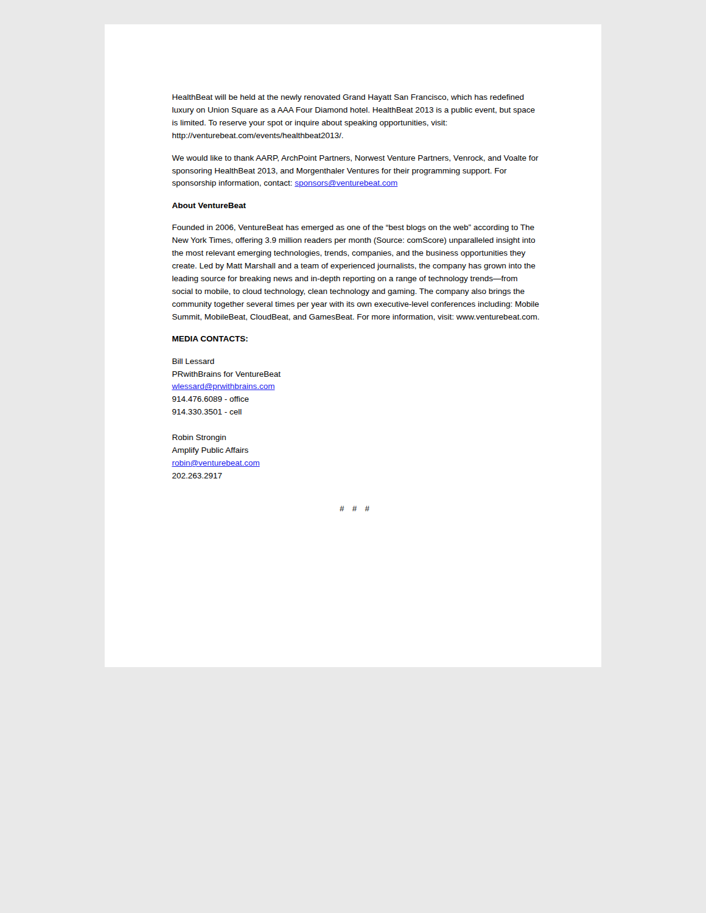HealthBeat will be held at the newly renovated Grand Hayatt San Francisco, which has redefined luxury on Union Square as a AAA Four Diamond hotel. HealthBeat 2013 is a public event, but space is limited. To reserve your spot or inquire about speaking opportunities, visit: http://venturebeat.com/events/healthbeat2013/.
We would like to thank AARP, ArchPoint Partners, Norwest Venture Partners, Venrock, and Voalte for sponsoring HealthBeat 2013, and Morgenthaler Ventures for their programming support. For sponsorship information, contact: sponsors@venturebeat.com
About VentureBeat
Founded in 2006, VentureBeat has emerged as one of the “best blogs on the web” according to The New York Times, offering 3.9 million readers per month (Source: comScore) unparalleled insight into the most relevant emerging technologies, trends, companies, and the business opportunities they create. Led by Matt Marshall and a team of experienced journalists, the company has grown into the leading source for breaking news and in-depth reporting on a range of technology trends—from social to mobile, to cloud technology, clean technology and gaming. The company also brings the community together several times per year with its own executive-level conferences including: Mobile Summit, MobileBeat, CloudBeat, and GamesBeat. For more information, visit: www.venturebeat.com.
MEDIA CONTACTS:
Bill Lessard
PRwithBrains for VentureBeat
wlessard@prwithbrains.com
914.476.6089 - office
914.330.3501 - cell
Robin Strongin
Amplify Public Affairs
robin@venturebeat.com
202.263.2917
# # #